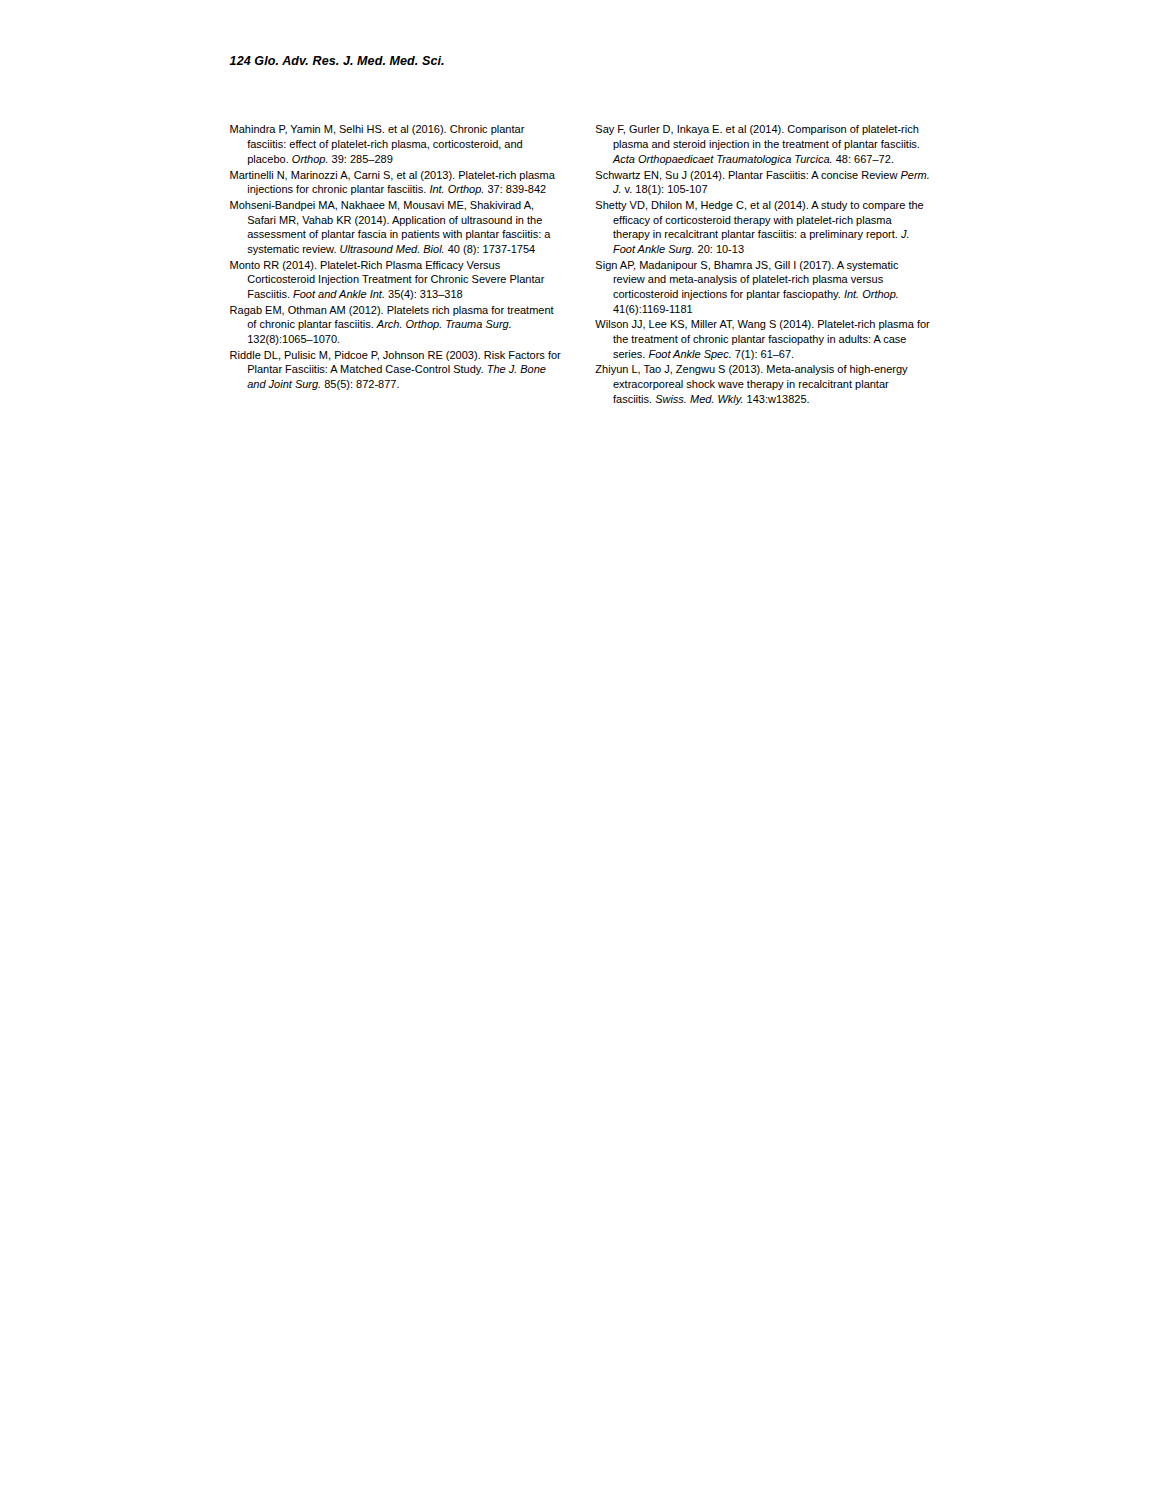124 Glo. Adv. Res. J. Med. Med. Sci.
Mahindra P, Yamin M, Selhi HS. et al (2016). Chronic plantar fasciitis: effect of platelet-rich plasma, corticosteroid, and placebo. Orthop. 39: 285–289
Martinelli N, Marinozzi A, Carni S, et al (2013). Platelet-rich plasma injections for chronic plantar fasciitis. Int. Orthop. 37: 839-842
Mohseni-Bandpei MA, Nakhaee M, Mousavi ME, Shakivirad A, Safari MR, Vahab KR (2014). Application of ultrasound in the assessment of plantar fascia in patients with plantar fasciitis: a systematic review. Ultrasound Med. Biol. 40 (8): 1737-1754
Monto RR (2014). Platelet-Rich Plasma Efficacy Versus Corticosteroid Injection Treatment for Chronic Severe Plantar Fasciitis. Foot and Ankle Int. 35(4): 313–318
Ragab EM, Othman AM (2012). Platelets rich plasma for treatment of chronic plantar fasciitis. Arch. Orthop. Trauma Surg. 132(8):1065–1070.
Riddle DL, Pulisic M, Pidcoe P, Johnson RE (2003). Risk Factors for Plantar Fasciitis: A Matched Case-Control Study. The J. Bone and Joint Surg. 85(5): 872-877.
Say F, Gurler D, Inkaya E. et al (2014). Comparison of platelet-rich plasma and steroid injection in the treatment of plantar fasciitis. Acta Orthopaedicaet Traumatologica Turcica. 48: 667–72.
Schwartz EN, Su J (2014). Plantar Fasciitis: A concise Review Perm. J. v. 18(1): 105-107
Shetty VD, Dhilon M, Hedge C, et al (2014). A study to compare the efficacy of corticosteroid therapy with platelet-rich plasma therapy in recalcitrant plantar fasciitis: a preliminary report. J. Foot Ankle Surg. 20: 10-13
Sign AP, Madanipour S, Bhamra JS, Gill I (2017). A systematic review and meta-analysis of platelet-rich plasma versus corticosteroid injections for plantar fasciopathy. Int. Orthop. 41(6):1169-1181
Wilson JJ, Lee KS, Miller AT, Wang S (2014). Platelet-rich plasma for the treatment of chronic plantar fasciopathy in adults: A case series. Foot Ankle Spec. 7(1): 61–67.
Zhiyun L, Tao J, Zengwu S (2013). Meta-analysis of high-energy extracorporeal shock wave therapy in recalcitrant plantar fasciitis. Swiss. Med. Wkly. 143:w13825.